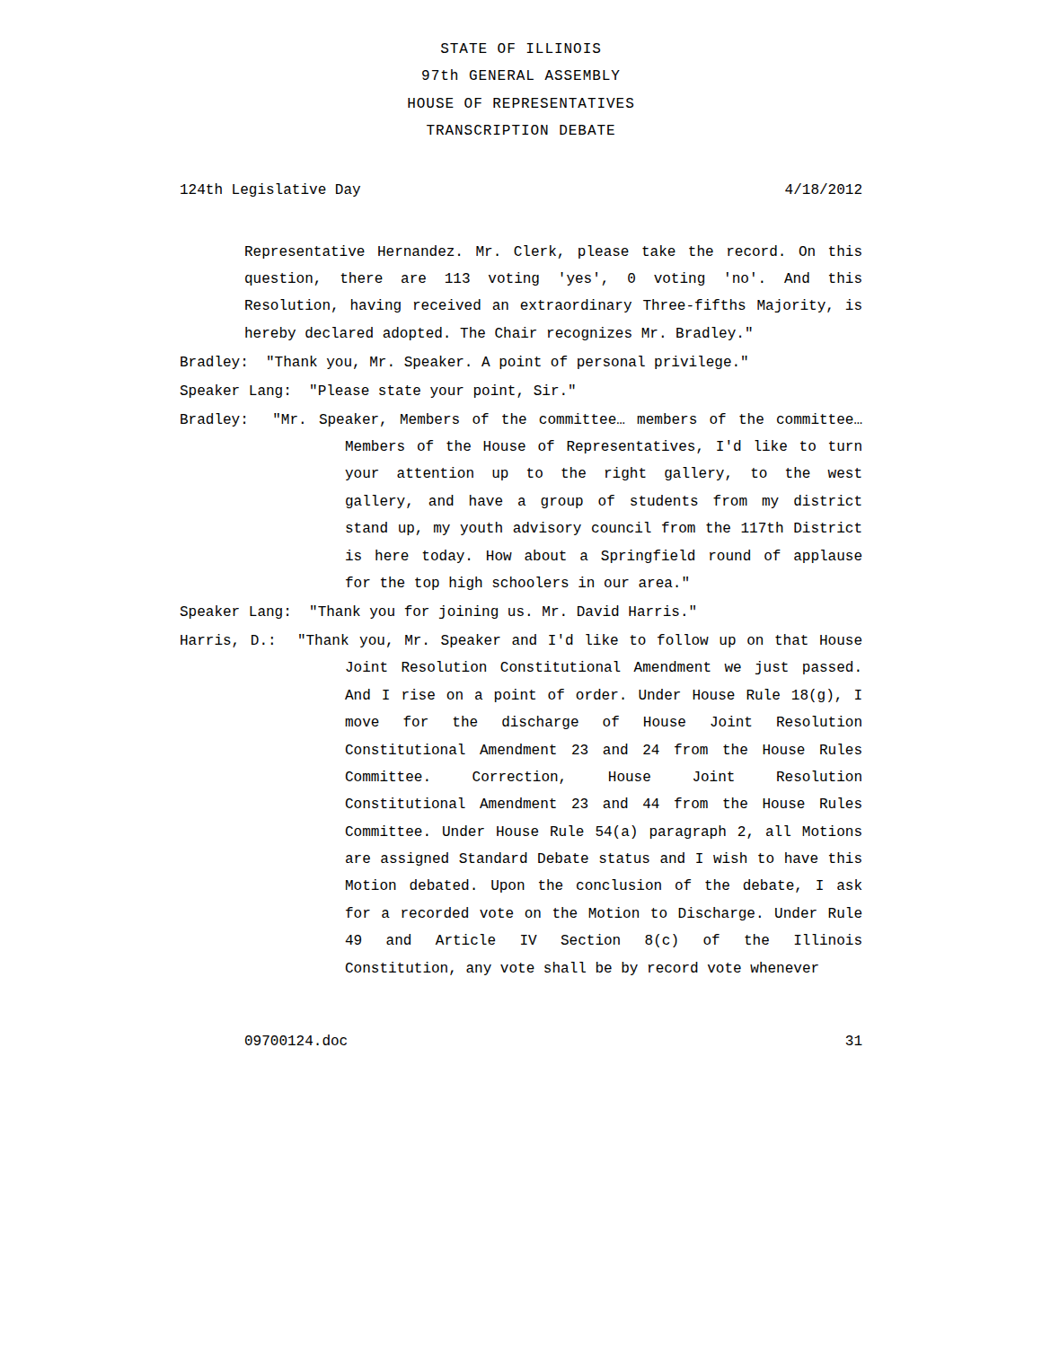STATE OF ILLINOIS
97th GENERAL ASSEMBLY
HOUSE OF REPRESENTATIVES
TRANSCRIPTION DEBATE
124th Legislative Day 4/18/2012
Representative Hernandez. Mr. Clerk, please take the record. On this question, there are 113 voting 'yes', 0 voting 'no'. And this Resolution, having received an extraordinary Three-fifths Majority, is hereby declared adopted. The Chair recognizes Mr. Bradley."
Bradley: "Thank you, Mr. Speaker. A point of personal privilege."
Speaker Lang: "Please state your point, Sir."
Bradley: "Mr. Speaker, Members of the committee… members of the committee… Members of the House of Representatives, I'd like to turn your attention up to the right gallery, to the west gallery, and have a group of students from my district stand up, my youth advisory council from the 117th District is here today. How about a Springfield round of applause for the top high schoolers in our area."
Speaker Lang: "Thank you for joining us. Mr. David Harris."
Harris, D.: "Thank you, Mr. Speaker and I'd like to follow up on that House Joint Resolution Constitutional Amendment we just passed. And I rise on a point of order. Under House Rule 18(g), I move for the discharge of House Joint Resolution Constitutional Amendment 23 and 24 from the House Rules Committee. Correction, House Joint Resolution Constitutional Amendment 23 and 44 from the House Rules Committee. Under House Rule 54(a) paragraph 2, all Motions are assigned Standard Debate status and I wish to have this Motion debated. Upon the conclusion of the debate, I ask for a recorded vote on the Motion to Discharge. Under Rule 49 and Article IV Section 8(c) of the Illinois Constitution, any vote shall be by record vote whenever
09700124.doc 31